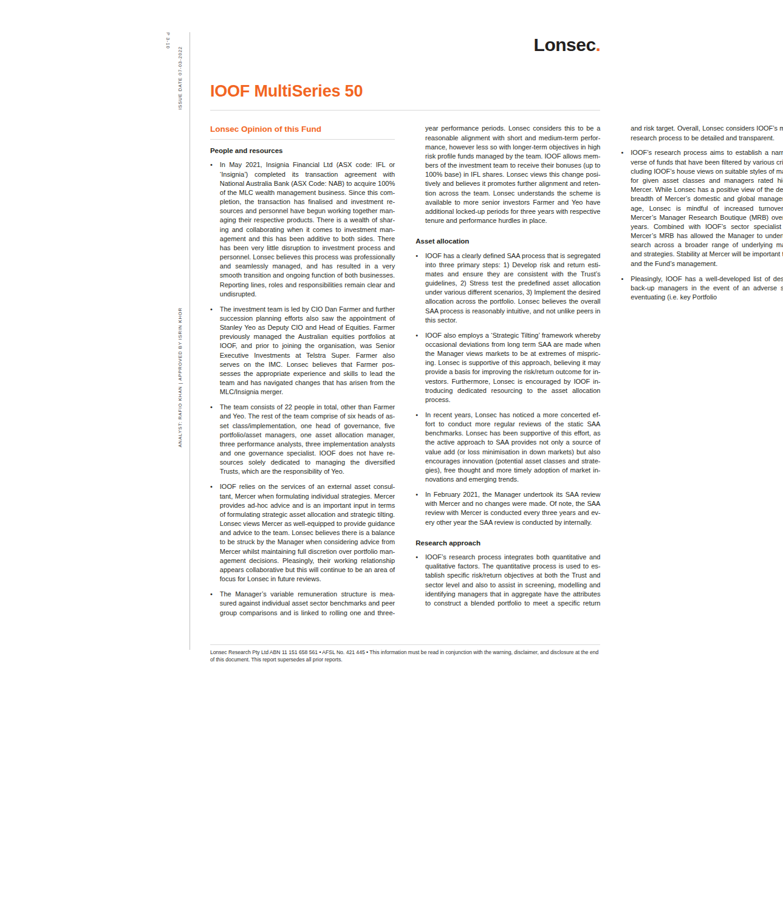ISSUE DATE 07-03-2022
ANALYST: RAFIO KHAN | APPROVED BY ISRIN KHOR
P 3-10
Lonsec.
IOOF MultiSeries 50
Lonsec Opinion of this Fund
People and resources
In May 2021, Insignia Financial Ltd (ASX code: IFL or ‘Insignia’) completed its transaction agreement with National Australia Bank (ASX Code: NAB) to acquire 100% of the MLC wealth management business. Since this completion, the transaction has finalised and investment resources and personnel have begun working together managing their respective products. There is a wealth of sharing and collaborating when it comes to investment management and this has been additive to both sides. There has been very little disruption to investment process and personnel. Lonsec believes this process was professionally and seamlessly managed, and has resulted in a very smooth transition and ongoing function of both businesses. Reporting lines, roles and responsibilities remain clear and undisrupted.
The investment team is led by CIO Dan Farmer and further succession planning efforts also saw the appointment of Stanley Yeo as Deputy CIO and Head of Equities. Farmer previously managed the Australian equities portfolios at IOOF, and prior to joining the organisation, was Senior Executive Investments at Telstra Super. Farmer also serves on the IMC. Lonsec believes that Farmer possesses the appropriate experience and skills to lead the team and has navigated changes that has arisen from the MLC/Insignia merger.
The team consists of 22 people in total, other than Farmer and Yeo. The rest of the team comprise of six heads of asset class/implementation, one head of governance, five portfolio/asset managers, one asset allocation manager, three performance analysts, three implementation analysts and one governance specialist. IOOF does not have resources solely dedicated to managing the diversified Trusts, which are the responsibility of Yeo.
IOOF relies on the services of an external asset consultant, Mercer when formulating individual strategies. Mercer provides ad-hoc advice and is an important input in terms of formulating strategic asset allocation and strategic tilting. Lonsec views Mercer as well-equipped to provide guidance and advice to the team. Lonsec believes there is a balance to be struck by the Manager when considering advice from Mercer whilst maintaining full discretion over portfolio management decisions. Pleasingly, their working relationship appears collaborative but this will continue to be an area of focus for Lonsec in future reviews.
The Manager’s variable remuneration structure is measured against individual asset sector benchmarks and peer group comparisons and is linked to rolling one and three-year performance periods. Lonsec considers this to be a reasonable alignment with short and medium-term performance, however less so with longer-term objectives in high risk profile funds managed by the team. IOOF allows members of the investment team to receive their bonuses (up to 100% base) in IFL shares. Lonsec views this change positively and believes it promotes further alignment and retention across the team. Lonsec understands the scheme is available to more senior investors Farmer and Yeo have additional locked-up periods for three years with respective tenure and performance hurdles in place.
Asset allocation
IOOF has a clearly defined SAA process that is segregated into three primary steps: 1) Develop risk and return estimates and ensure they are consistent with the Trust’s guidelines, 2) Stress test the predefined asset allocation under various different scenarios, 3) Implement the desired allocation across the portfolio. Lonsec believes the overall SAA process is reasonably intuitive, and not unlike peers in this sector.
IOOF also employs a ‘Strategic Tilting’ framework whereby occasional deviations from long term SAA are made when the Manager views markets to be at extremes of mispricing. Lonsec is supportive of this approach, believing it may provide a basis for improving the risk/return outcome for investors. Furthermore, Lonsec is encouraged by IOOF introducing dedicated resourcing to the asset allocation process.
In recent years, Lonsec has noticed a more concerted effort to conduct more regular reviews of the static SAA benchmarks. Lonsec has been supportive of this effort, as the active approach to SAA provides not only a source of value add (or loss minimisation in down markets) but also encourages innovation (potential asset classes and strategies), free thought and more timely adoption of market innovations and emerging trends.
In February 2021, the Manager undertook its SAA review with Mercer and no changes were made. Of note, the SAA review with Mercer is conducted every three years and every other year the SAA review is conducted by internally.
Research approach
IOOF’s research process integrates both quantitative and qualitative factors. The quantitative process is used to establish specific risk/return objectives at both the Trust and sector level and also to assist in screening, modelling and identifying managers that in aggregate have the attributes to construct a blended portfolio to meet a specific return and risk target. Overall, Lonsec considers IOOF’s manager research process to be detailed and transparent.
IOOF’s research process aims to establish a narrow universe of funds that have been filtered by various criteria including IOOF’s house views on suitable styles of managers for given asset classes and managers rated highly by Mercer. While Lonsec has a positive view of the depth and breadth of Mercer’s domestic and global manager coverage, Lonsec is mindful of increased turnover within Mercer’s Manager Research Boutique (MRB) over recent years. Combined with IOOF’s sector specialist model, Mercer’s MRB has allowed the Manager to undertake research across a broader range of underlying managers and strategies. Stability at Mercer will be important to IOOF and the Fund’s management.
Pleasingly, IOOF has a well-developed list of designated back-up managers in the event of an adverse scenario eventuating (i.e. key Portfolio
Lonsec Research Pty Ltd ABN 11 151 658 561 • AFSL No. 421 445 • This information must be read in conjunction with the warning, disclaimer, and disclosure at the end of this document. This report supersedes all prior reports.